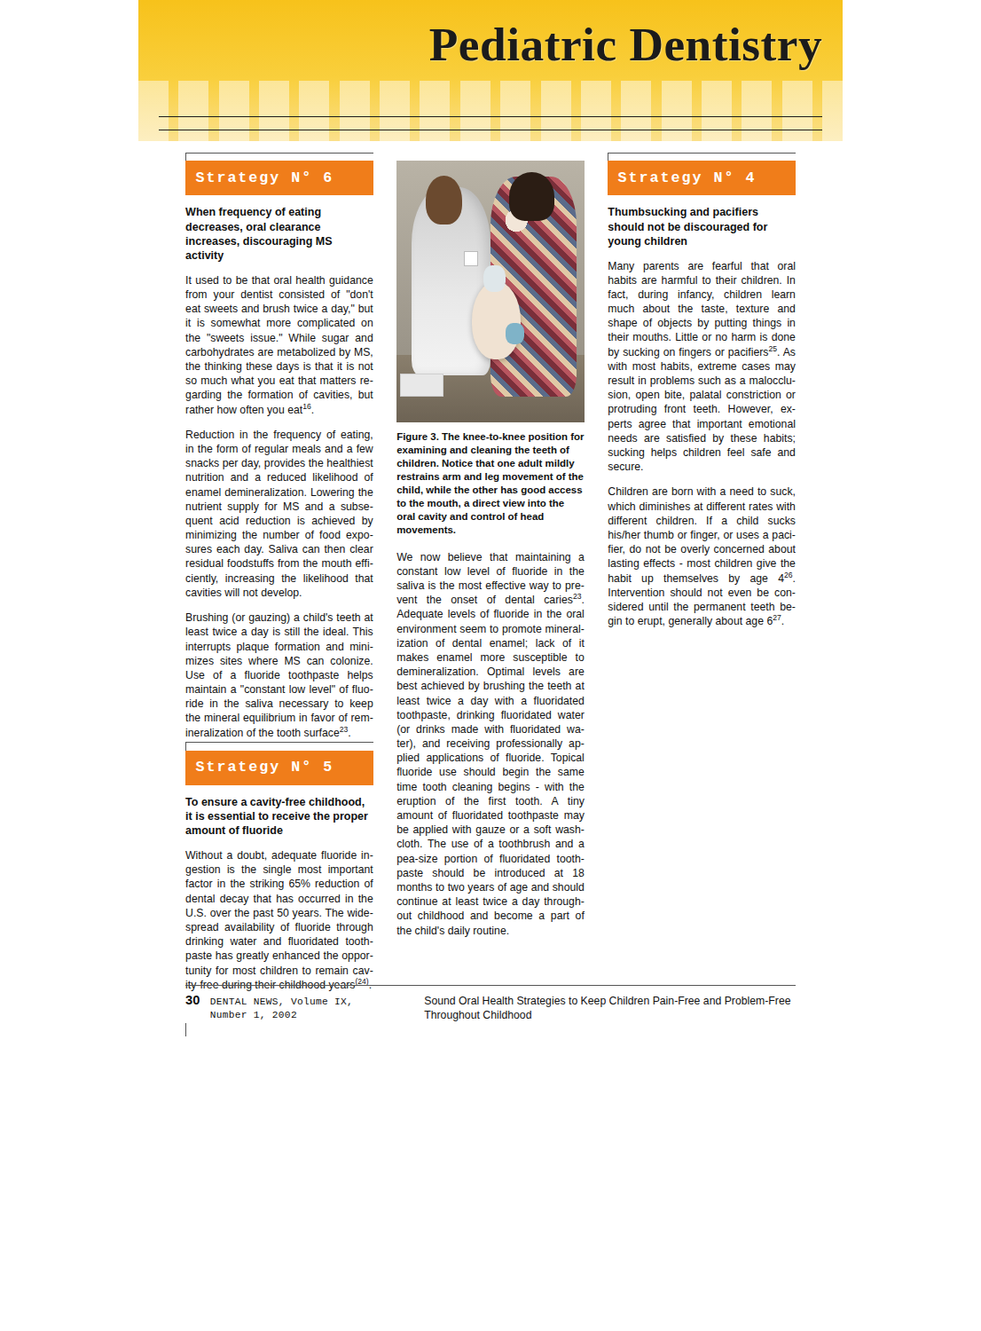Pediatric Dentistry
Strategy N° 6
When frequency of eating decreases, oral clearance increases, discouraging MS activity
It used to be that oral health guidance from your dentist consisted of "don't eat sweets and brush twice a day," but it is somewhat more complicated on the "sweets issue." While sugar and carbohydrates are metabolized by MS, the thinking these days is that it is not so much what you eat that matters regarding the formation of cavities, but rather how often you eat16.
Reduction in the frequency of eating, in the form of regular meals and a few snacks per day, provides the healthiest nutrition and a reduced likelihood of enamel demineralization. Lowering the nutrient supply for MS and a subsequent acid reduction is achieved by minimizing the number of food exposures each day. Saliva can then clear residual foodstuffs from the mouth efficiently, increasing the likelihood that cavities will not develop.
Brushing (or gauzing) a child's teeth at least twice a day is still the ideal. This interrupts plaque formation and minimizes sites where MS can colonize. Use of a fluoride toothpaste helps maintain a "constant low level" of fluoride in the saliva necessary to keep the mineral equilibrium in favor of remineralization of the tooth surface23.
Strategy N° 5
To ensure a cavity-free childhood, it is essential to receive the proper amount of fluoride
Without a doubt, adequate fluoride ingestion is the single most important factor in the striking 65% reduction of dental decay that has occurred in the U.S. over the past 50 years. The widespread availability of fluoride through drinking water and fluoridated toothpaste has greatly enhanced the opportunity for most children to remain cavity-free during their childhood years(24).
Figure 3. The knee-to-knee position for examining and cleaning the teeth of children. Notice that one adult mildly restrains arm and leg movement of the child, while the other has good access to the mouth, a direct view into the oral cavity and control of head movements.
We now believe that maintaining a constant low level of fluoride in the saliva is the most effective way to prevent the onset of dental caries23. Adequate levels of fluoride in the oral environment seem to promote mineralization of dental enamel; lack of it makes enamel more susceptible to demineralization. Optimal levels are best achieved by brushing the teeth at least twice a day with a fluoridated toothpaste, drinking fluoridated water (or drinks made with fluoridated water), and receiving professionally applied applications of fluoride. Topical fluoride use should begin the same time tooth cleaning begins - with the eruption of the first tooth. A tiny amount of fluoridated toothpaste may be applied with gauze or a soft washcloth. The use of a toothbrush and a pea-size portion of fluoridated toothpaste should be introduced at 18 months to two years of age and should continue at least twice a day throughout childhood and become a part of the child's daily routine.
Strategy N° 4
Thumbsucking and pacifiers should not be discouraged for young children
Many parents are fearful that oral habits are harmful to their children. In fact, during infancy, children learn much about the taste, texture and shape of objects by putting things in their mouths. Little or no harm is done by sucking on fingers or pacifiers25. As with most habits, extreme cases may result in problems such as a malocclusion, open bite, palatal constriction or protruding front teeth. However, experts agree that important emotional needs are satisfied by these habits; sucking helps children feel safe and secure.
Children are born with a need to suck, which diminishes at different rates with different children. If a child sucks his/her thumb or finger, or uses a pacifier, do not be overly concerned about lasting effects - most children give the habit up themselves by age 426. Intervention should not even be considered until the permanent teeth begin to erupt, generally about age 627.
30 DENTAL NEWS, Volume IX, Number 1, 2002 Sound Oral Health Strategies to Keep Children Pain-Free and Problem-Free Throughout Childhood